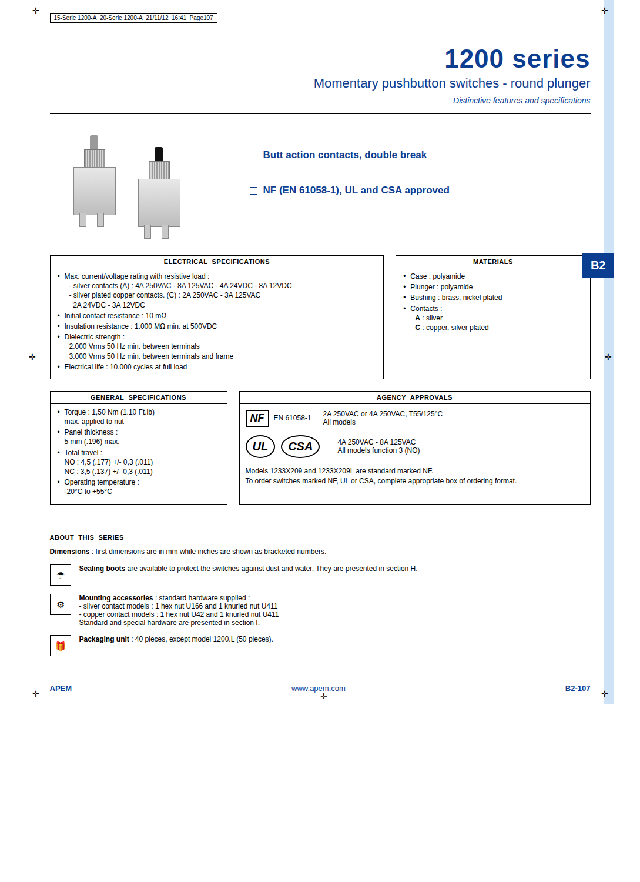✛
✛
✛
✛
✛
✛
✛
15-Serie 1200-A_20-Serie 1200-A 21/11/12 16:41 Page107
1200 series
Momentary pushbutton switches - round plunger
Distinctive features and specifications
B2
Butt action contacts, double break
NF (EN 61058-1), UL and CSA approved
ELECTRICAL SPECIFICATIONS
Max. current/voltage rating with resistive load :
- silver contacts (A) : 4A 250VAC - 8A 125VAC - 4A 24VDC - 8A 12VDC
- silver plated copper contacts. (C) : 2A 250VAC - 3A 125VAC
2A 24VDC - 3A 12VDC
Initial contact resistance : 10 mΩ
Insulation resistance : 1.000 MΩ min. at 500VDC
Dielectric strength :
2.000 Vrms 50 Hz min. between terminals
3.000 Vrms 50 Hz min. between terminals and frame
Electrical life : 10.000 cycles at full load
MATERIALS
Case : polyamide
Plunger : polyamide
Bushing : brass, nickel plated
Contacts :
A : silver
C : copper, silver plated
GENERAL SPECIFICATIONS
Torque : 1,50 Nm (1.10 Ft.lb)
max. applied to nut
Panel thickness :
5 mm (.196) max.
Total travel :
NO : 4,5 (.177) +/- 0,3 (.011)
NC : 3,5 (.137) +/- 0,3 (.011)
Operating temperature :
-20°C to +55°C
AGENCY APPROVALS
NF EN 61058-1 2A 250VAC or 4A 250VAC, T55/125°C
All models
UL CSA 4A 250VAC - 8A 125VAC
All models function 3 (NO)
Models 1233X209 and 1233X209L are standard marked NF.
To order switches marked NF, UL or CSA, complete appropriate box of ordering format.
ABOUT THIS SERIES
Dimensions : first dimensions are in mm while inches are shown as bracketed numbers.
☂
Sealing boots are available to protect the switches against dust and water. They are presented in section H.
⚙
Mounting accessories : standard hardware supplied :
- silver contact models : 1 hex nut U166 and 1 knurled nut U411
- copper contact models : 1 hex nut U42 and 1 knurled nut U411
Standard and special hardware are presented in section I.
🎁
Packaging unit : 40 pieces, except model 1200.L (50 pieces).
APEM
www.apem.com
B2-107